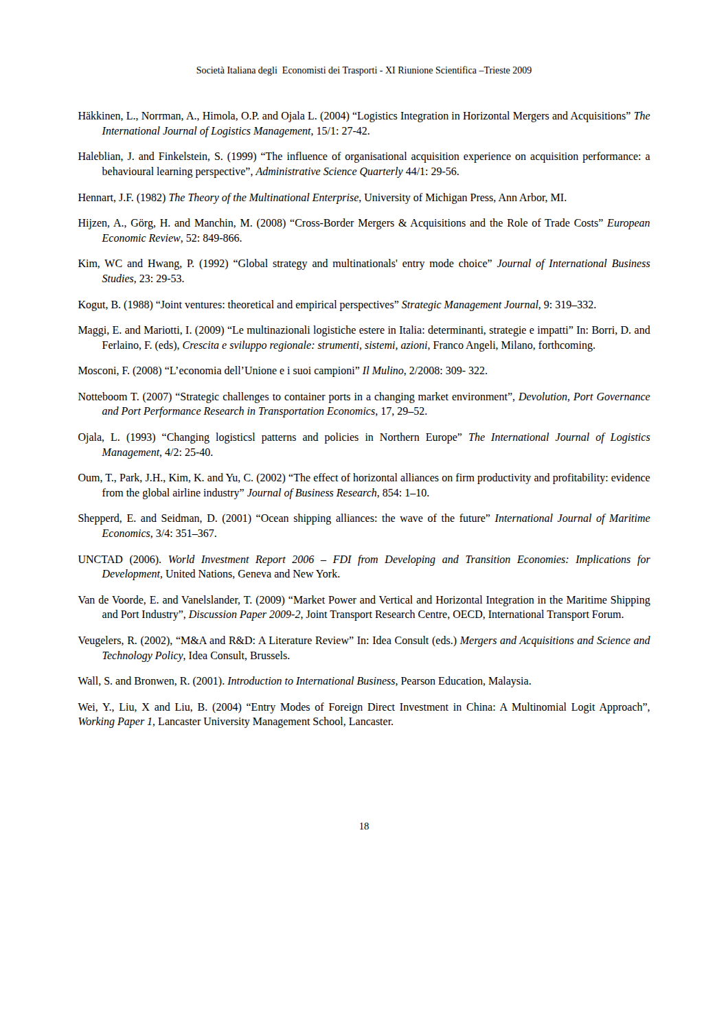Società Italiana degli Economisti dei Trasporti - XI Riunione Scientifica –Trieste 2009
Häkkinen, L., Norrman, A., Himola, O.P. and Ojala L. (2004) “Logistics Integration in Horizontal Mergers and Acquisitions” The International Journal of Logistics Management, 15/1: 27-42.
Haleblian, J. and Finkelstein, S. (1999) “The influence of organisational acquisition experience on acquisition performance: a behavioural learning perspective”, Administrative Science Quarterly 44/1: 29-56.
Hennart, J.F. (1982) The Theory of the Multinational Enterprise, University of Michigan Press, Ann Arbor, MI.
Hijzen, A., Görg, H. and Manchin, M. (2008) “Cross-Border Mergers & Acquisitions and the Role of Trade Costs” European Economic Review, 52: 849-866.
Kim, WC and Hwang, P. (1992) “Global strategy and multinationals' entry mode choice” Journal of International Business Studies, 23: 29-53.
Kogut, B. (1988) “Joint ventures: theoretical and empirical perspectives” Strategic Management Journal, 9: 319–332.
Maggi, E. and Mariotti, I. (2009) “Le multinazionali logistiche estere in Italia: determinanti, strategie e impatti” In: Borri, D. and Ferlaino, F. (eds), Crescita e sviluppo regionale: strumenti, sistemi, azioni, Franco Angeli, Milano, forthcoming.
Mosconi, F. (2008) “L’economia dell’Unione e i suoi campioni” Il Mulino, 2/2008: 309- 322.
Notteboom T. (2007) “Strategic challenges to container ports in a changing market environment”, Devolution, Port Governance and Port Performance Research in Transportation Economics, 17, 29–52.
Ojala, L. (1993) “Changing logisticsl patterns and policies in Northern Europe” The International Journal of Logistics Management, 4/2: 25-40.
Oum, T., Park, J.H., Kim, K. and Yu, C. (2002) “The effect of horizontal alliances on firm productivity and profitability: evidence from the global airline industry” Journal of Business Research, 854: 1–10.
Shepperd, E. and Seidman, D. (2001) “Ocean shipping alliances: the wave of the future” International Journal of Maritime Economics, 3/4: 351–367.
UNCTAD (2006). World Investment Report 2006 – FDI from Developing and Transition Economies: Implications for Development, United Nations, Geneva and New York.
Van de Voorde, E. and Vanelslander, T. (2009) “Market Power and Vertical and Horizontal Integration in the Maritime Shipping and Port Industry”, Discussion Paper 2009-2, Joint Transport Research Centre, OECD, International Transport Forum.
Veugelers, R. (2002), “M&A and R&D: A Literature Review” In: Idea Consult (eds.) Mergers and Acquisitions and Science and Technology Policy, Idea Consult, Brussels.
Wall, S. and Bronwen, R. (2001). Introduction to International Business, Pearson Education, Malaysia.
Wei, Y., Liu, X and Liu, B. (2004) “Entry Modes of Foreign Direct Investment in China: A Multinomial Logit Approach”, Working Paper 1, Lancaster University Management School, Lancaster.
18